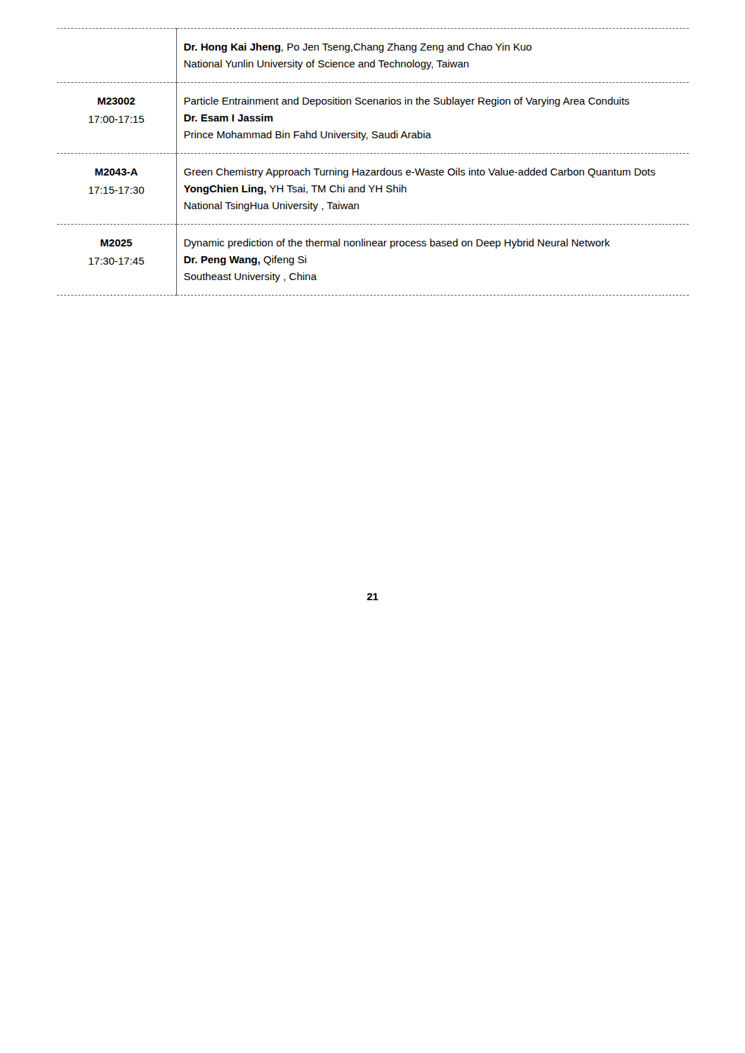| | Dr. Hong Kai Jheng , Po Jen Tseng,Chang Zhang Zeng and Chao Yin Kuo National Yunlin University of Science and Technology, Taiwan |
| M23002 17:00-17:15 | Particle Entrainment and Deposition Scenarios in the Sublayer Region of Varying Area Conduits Dr. Esam I Jassim Prince Mohammad Bin Fahd University, Saudi Arabia |
| M2043-A 17:15-17:30 | Green Chemistry Approach Turning Hazardous e-Waste Oils into Value-added Carbon Quantum Dots YongChien Ling, YH Tsai, TM Chi and YH Shih National TsingHua University , Taiwan |
| M2025 17:30-17:45 | Dynamic prediction of the thermal nonlinear process based on Deep Hybrid Neural Network Dr. Peng Wang, Qifeng Si Southeast University , China |
21